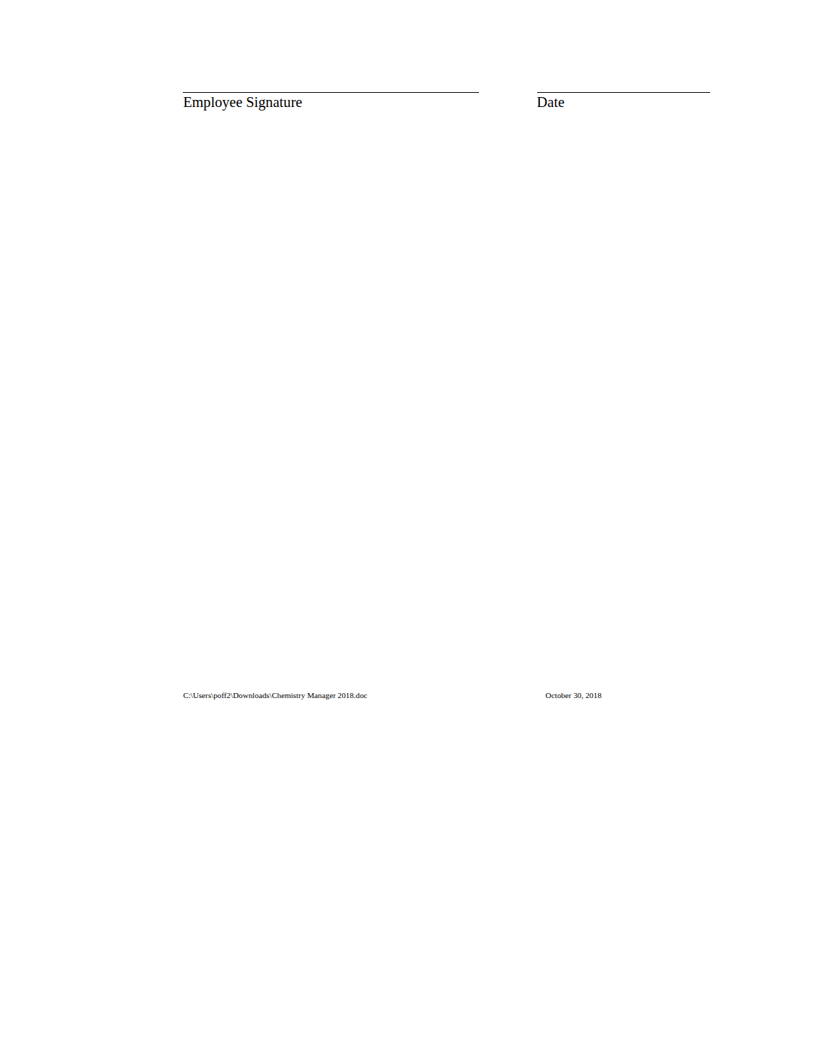Employee Signature
Date
C:\Users\poff2\Downloads\Chemistry Manager 2018.doc October 30, 2018